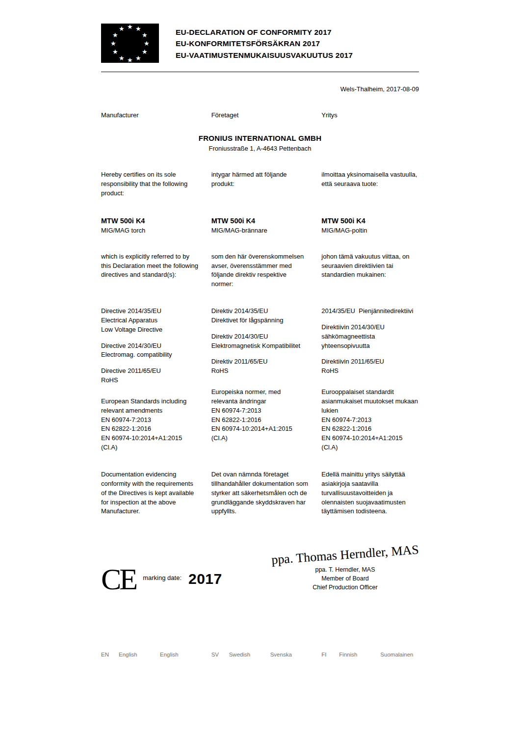★ ★ ★ ★ ★ ★ ★ ★ ★ ★ ★ ★
EU-DECLARATION OF CONFORMITY 2017
EU-KONFORMITETSFÖRSÄKRAN 2017
EU-VAATIMUSTENMUKAISUUSVAKUUTUS 2017
Wels-Thalheim, 2017-08-09
Manufacturer
Företaget
Yritys
FRONIUS INTERNATIONAL GMBH
Froniusstraße 1, A-4643 Pettenbach
Hereby certifies on its sole responsibility that the following product:
intygar härmed att följande produkt:
ilmoittaa yksinomaisella vastuulla, että seuraava tuote:
MTW 500i K4
MIG/MAG torch
MTW 500i K4
MIG/MAG-brännare
MTW 500i K4
MIG/MAG-poltin
which is explicitly referred to by this Declaration meet the following directives and standard(s):
som den här överenskommelsen avser, överensstämmer med följande direktiv respektive normer:
johon tämä vakuutus viittaa, on seuraavien direktiivien tai standardien mukainen:
Directive 2014/35/EU
Electrical Apparatus
Low Voltage Directive
Directive 2014/30/EU
Electromag. compatibility
Directive 2011/65/EU
RoHS
European Standards including relevant amendments
EN 60974-7:2013
EN 62822-1:2016
EN 60974-10:2014+A1:2015 (Cl.A)
Direktiv 2014/35/EU
Direktivet för lågspänning
Direktiv 2014/30/EU
Elektromagnetisk Kompatibilitet
Direktiv 2011/65/EU
RoHS
Europeiska normer, med relevanta ändringar
EN 60974-7:2013
EN 62822-1:2016
EN 60974-10:2014+A1:2015 (Cl.A)
2014/35/EU Pienjännitedirektiivi
Direktiivin 2014/30/EU
sähkömagneettista yhteensopivuutta
Direktiivin 2011/65/EU
RoHS
Eurooppalaiset standardit asianmukaiset muutokset mukaan lukien
EN 60974-7:2013
EN 62822-1:2016
EN 60974-10:2014+A1:2015 (Cl.A)
Documentation evidencing conformity with the requirements of the Directives is kept available for inspection at the above Manufacturer.
Det ovan nämnda företaget tillhandahåller dokumentation som styrker att säkerhetsmålen och de grundläggande skyddskraven har uppfyllts.
Edellä mainittu yritys säilyttää asiakirjoja saatavilla turvallisuustavoitteiden ja olennaisten suojavaatimusten täyttämisen todisteena.
CE marking date: 2017
ppa. Thomas Herndler, MAS
ppa. T. Herndler, MAS
Member of Board
Chief Production Officer
EN English English
SV Swedish Svenska
FI Finnish Suomalainen